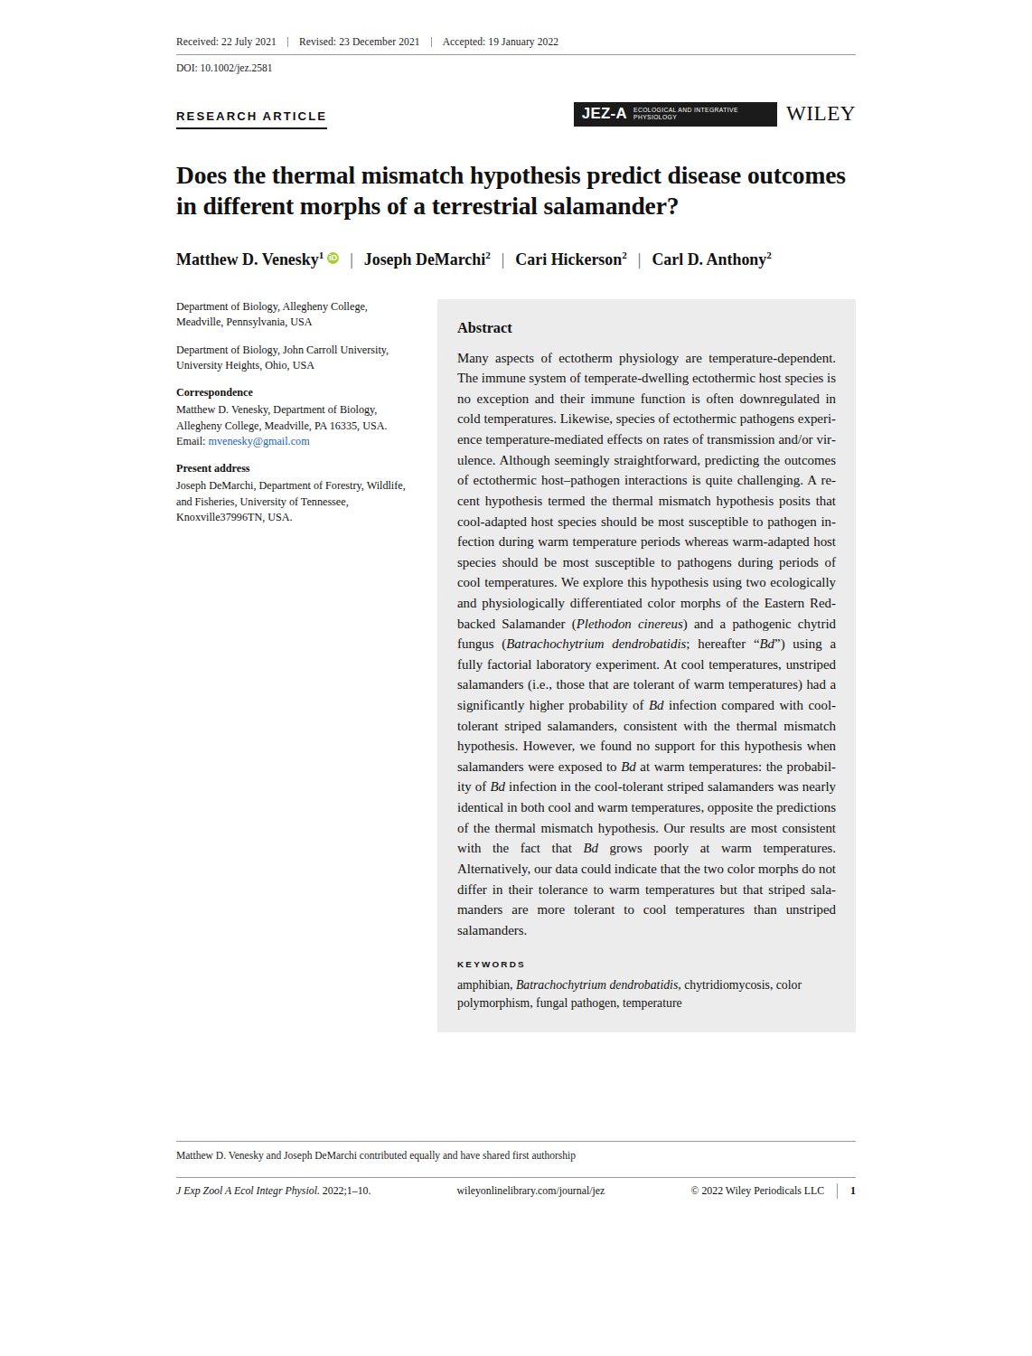Received: 22 July 2021 Revised: 23 December 2021 Accepted: 19 January 2022
DOI: 10.1002/jez.2581
Research Article
JEZ-A Ecological and Integrative Physiology
WILEY
Does the thermal mismatch hypothesis predict disease outcomes in different morphs of a terrestrial salamander?
Matthew D. Venesky1 | Joseph DeMarchi2 | Cari Hickerson2 | Carl D. Anthony2
Department of Biology, Allegheny College, Meadville, Pennsylvania, USA
Department of Biology, John Carroll University, University Heights, Ohio, USA
Correspondence
Matthew D. Venesky, Department of Biology, Allegheny College, Meadville, PA 16335, USA.
Email: mvenesky@gmail.com
Present address
Joseph DeMarchi, Department of Forestry, Wildlife, and Fisheries, University of Tennessee, Knoxville37996TN, USA.
Abstract
Many aspects of ectotherm physiology are temperature-dependent. The immune system of temperate-dwelling ectothermic host species is no exception and their immune function is often downregulated in cold temperatures. Likewise, species of ectothermic pathogens experience temperature-mediated effects on rates of transmission and/or virulence. Although seemingly straightforward, predicting the outcomes of ectothermic host–pathogen interactions is quite challenging. A recent hypothesis termed the thermal mismatch hypothesis posits that cool-adapted host species should be most susceptible to pathogen infection during warm temperature periods whereas warm-adapted host species should be most susceptible to pathogens during periods of cool temperatures. We explore this hypothesis using two ecologically and physiologically differentiated color morphs of the Eastern Red-backed Salamander (Plethodon cinereus) and a pathogenic chytrid fungus (Batrachochytrium dendrobatidis; hereafter “Bd”) using a fully factorial laboratory experiment. At cool temperatures, unstriped salamanders (i.e., those that are tolerant of warm temperatures) had a significantly higher probability of Bd infection compared with cool-tolerant striped salamanders, consistent with the thermal mismatch hypothesis. However, we found no support for this hypothesis when salamanders were exposed to Bd at warm temperatures: the probability of Bd infection in the cool-tolerant striped salamanders was nearly identical in both cool and warm temperatures, opposite the predictions of the thermal mismatch hypothesis. Our results are most consistent with the fact that Bd grows poorly at warm temperatures. Alternatively, our data could indicate that the two color morphs do not differ in their tolerance to warm temperatures but that striped salamanders are more tolerant to cool temperatures than unstriped salamanders.
Keywords
amphibian, Batrachochytrium dendrobatidis, chytridiomycosis, color polymorphism, fungal pathogen, temperature
Matthew D. Venesky and Joseph DeMarchi contributed equally and have shared first authorship
J Exp Zool A Ecol Integr Physiol. 2022;1–10.
wileyonlinelibrary.com/journal/jez
© 2022 Wiley Periodicals LLC 1